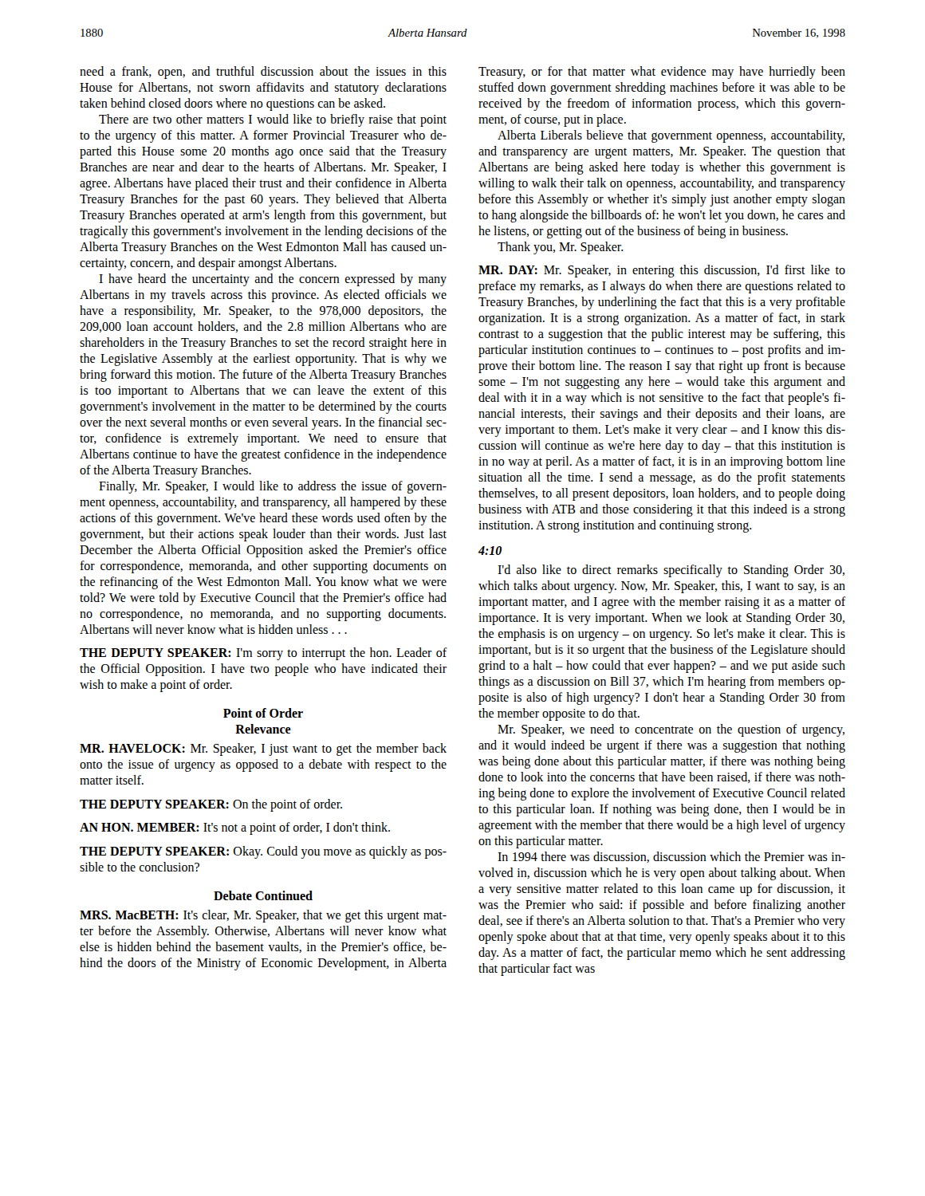1880 Alberta Hansard November 16, 1998
need a frank, open, and truthful discussion about the issues in this House for Albertans, not sworn affidavits and statutory declarations taken behind closed doors where no questions can be asked.
There are two other matters I would like to briefly raise that point to the urgency of this matter. A former Provincial Treasurer who departed this House some 20 months ago once said that the Treasury Branches are near and dear to the hearts of Albertans. Mr. Speaker, I agree. Albertans have placed their trust and their confidence in Alberta Treasury Branches for the past 60 years. They believed that Alberta Treasury Branches operated at arm's length from this government, but tragically this government's involvement in the lending decisions of the Alberta Treasury Branches on the West Edmonton Mall has caused uncertainty, concern, and despair amongst Albertans.
I have heard the uncertainty and the concern expressed by many Albertans in my travels across this province. As elected officials we have a responsibility, Mr. Speaker, to the 978,000 depositors, the 209,000 loan account holders, and the 2.8 million Albertans who are shareholders in the Treasury Branches to set the record straight here in the Legislative Assembly at the earliest opportunity. That is why we bring forward this motion. The future of the Alberta Treasury Branches is too important to Albertans that we can leave the extent of this government's involvement in the matter to be determined by the courts over the next several months or even several years. In the financial sector, confidence is extremely important. We need to ensure that Albertans continue to have the greatest confidence in the independence of the Alberta Treasury Branches.
Finally, Mr. Speaker, I would like to address the issue of government openness, accountability, and transparency, all hampered by these actions of this government. We've heard these words used often by the government, but their actions speak louder than their words. Just last December the Alberta Official Opposition asked the Premier's office for correspondence, memoranda, and other supporting documents on the refinancing of the West Edmonton Mall. You know what we were told? We were told by Executive Council that the Premier's office had no correspondence, no memoranda, and no supporting documents. Albertans will never know what is hidden unless . . .
THE DEPUTY SPEAKER: I'm sorry to interrupt the hon. Leader of the Official Opposition. I have two people who have indicated their wish to make a point of order.
Point of Order
Relevance
MR. HAVELOCK: Mr. Speaker, I just want to get the member back onto the issue of urgency as opposed to a debate with respect to the matter itself.
THE DEPUTY SPEAKER: On the point of order.
AN HON. MEMBER: It's not a point of order, I don't think.
THE DEPUTY SPEAKER: Okay. Could you move as quickly as possible to the conclusion?
Debate Continued
MRS. MacBETH: It's clear, Mr. Speaker, that we get this urgent matter before the Assembly. Otherwise, Albertans will never know what else is hidden behind the basement vaults, in the Premier's office, behind the doors of the Ministry of Economic Development, in Alberta Treasury, or for that matter what evidence may have hurriedly been stuffed down government shredding machines before it was able to be received by the freedom of information process, which this government, of course, put in place.
Alberta Liberals believe that government openness, accountability, and transparency are urgent matters, Mr. Speaker. The question that Albertans are being asked here today is whether this government is willing to walk their talk on openness, accountability, and transparency before this Assembly or whether it's simply just another empty slogan to hang alongside the billboards of: he won't let you down, he cares and he listens, or getting out of the business of being in business.
Thank you, Mr. Speaker.
MR. DAY: Mr. Speaker, in entering this discussion, I'd first like to preface my remarks, as I always do when there are questions related to Treasury Branches, by underlining the fact that this is a very profitable organization. It is a strong organization. As a matter of fact, in stark contrast to a suggestion that the public interest may be suffering, this particular institution continues to – continues to – post profits and improve their bottom line. The reason I say that right up front is because some – I'm not suggesting any here – would take this argument and deal with it in a way which is not sensitive to the fact that people's financial interests, their savings and their deposits and their loans, are very important to them. Let's make it very clear – and I know this discussion will continue as we're here day to day – that this institution is in no way at peril. As a matter of fact, it is in an improving bottom line situation all the time. I send a message, as do the profit statements themselves, to all present depositors, loan holders, and to people doing business with ATB and those considering it that this indeed is a strong institution. A strong institution and continuing strong.
4:10
I'd also like to direct remarks specifically to Standing Order 30, which talks about urgency. Now, Mr. Speaker, this, I want to say, is an important matter, and I agree with the member raising it as a matter of importance. It is very important. When we look at Standing Order 30, the emphasis is on urgency – on urgency. So let's make it clear. This is important, but is it so urgent that the business of the Legislature should grind to a halt – how could that ever happen? – and we put aside such things as a discussion on Bill 37, which I'm hearing from members opposite is also of high urgency? I don't hear a Standing Order 30 from the member opposite to do that.
Mr. Speaker, we need to concentrate on the question of urgency, and it would indeed be urgent if there was a suggestion that nothing was being done about this particular matter, if there was nothing being done to look into the concerns that have been raised, if there was nothing being done to explore the involvement of Executive Council related to this particular loan. If nothing was being done, then I would be in agreement with the member that there would be a high level of urgency on this particular matter.
In 1994 there was discussion, discussion which the Premier was involved in, discussion which he is very open about talking about. When a very sensitive matter related to this loan came up for discussion, it was the Premier who said: if possible and before finalizing another deal, see if there's an Alberta solution to that. That's a Premier who very openly spoke about that at that time, very openly speaks about it to this day. As a matter of fact, the particular memo which he sent addressing that particular fact was